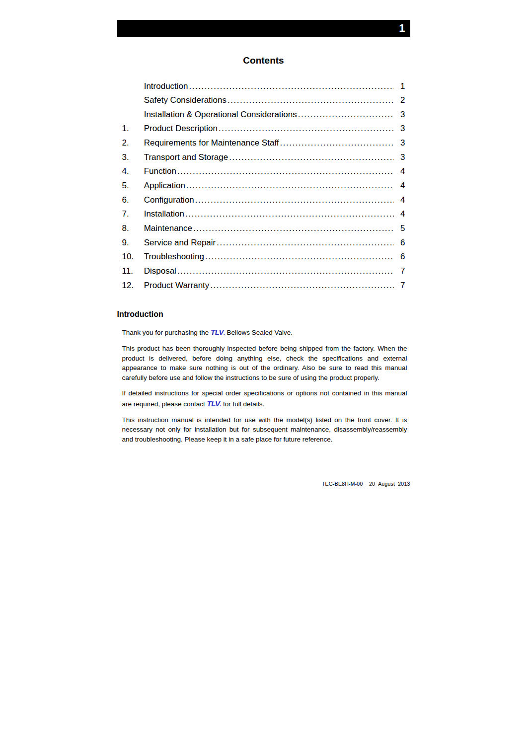1
Contents
Introduction .......................................................................................................... 1
Safety Considerations .......................................................................................................... 2
Installation & Operational Considerations .......................................................................................................... 3
1. Product Description .......................................................................................................... 3
2. Requirements for Maintenance Staff .......................................................................................................... 3
3. Transport and Storage .......................................................................................................... 3
4. Function .......................................................................................................... 4
5. Application .......................................................................................................... 4
6. Configuration .......................................................................................................... 4
7. Installation .......................................................................................................... 4
8. Maintenance .......................................................................................................... 5
9. Service and Repair .......................................................................................................... 6
10. Troubleshooting .......................................................................................................... 6
11. Disposal .......................................................................................................... 7
12. Product Warranty .......................................................................................................... 7
Introduction
Thank you for purchasing the TLV. Bellows Sealed Valve.
This product has been thoroughly inspected before being shipped from the factory. When the product is delivered, before doing anything else, check the specifications and external appearance to make sure nothing is out of the ordinary. Also be sure to read this manual carefully before use and follow the instructions to be sure of using the product properly.
If detailed instructions for special order specifications or options not contained in this manual are required, please contact TLV. for full details.
This instruction manual is intended for use with the model(s) listed on the front cover. It is necessary not only for installation but for subsequent maintenance, disassembly/reassembly and troubleshooting. Please keep it in a safe place for future reference.
TEG-BE8H-M-00 20 August 2013